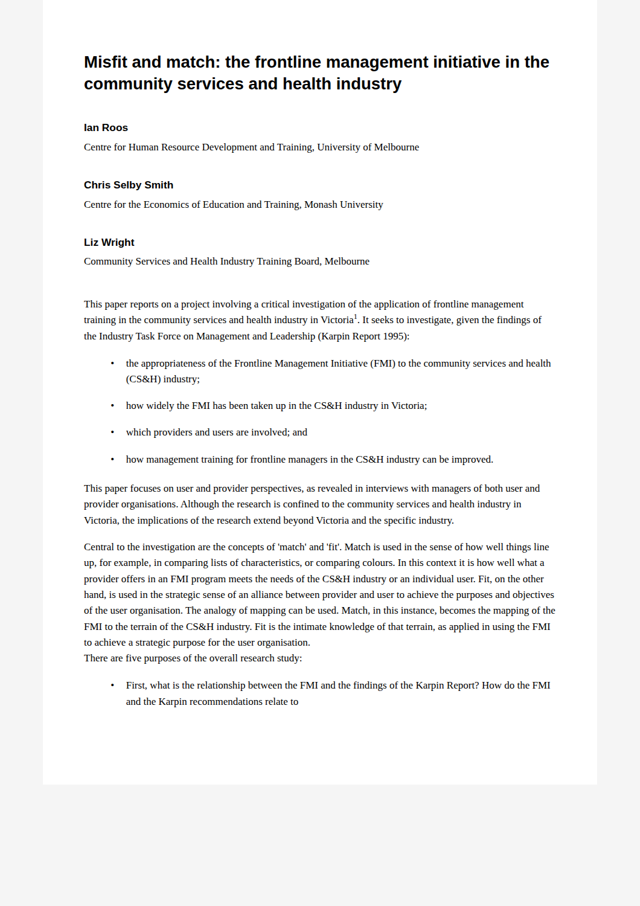Misfit and match: the frontline management initiative in the community services and health industry
Ian Roos
Centre for Human Resource Development and Training, University of Melbourne
Chris Selby Smith
Centre for the Economics of Education and Training, Monash University
Liz Wright
Community Services and Health Industry Training Board, Melbourne
This paper reports on a project involving a critical investigation of the application of frontline management training in the community services and health industry in Victoria1. It seeks to investigate, given the findings of the Industry Task Force on Management and Leadership (Karpin Report 1995):
the appropriateness of the Frontline Management Initiative (FMI) to the community services and health (CS&H) industry;
how widely the FMI has been taken up in the CS&H industry in Victoria;
which providers and users are involved; and
how management training for frontline managers in the CS&H industry can be improved.
This paper focuses on user and provider perspectives, as revealed in interviews with managers of both user and provider organisations. Although the research is confined to the community services and health industry in Victoria, the implications of the research extend beyond Victoria and the specific industry.
Central to the investigation are the concepts of 'match' and 'fit'. Match is used in the sense of how well things line up, for example, in comparing lists of characteristics, or comparing colours. In this context it is how well what a provider offers in an FMI program meets the needs of the CS&H industry or an individual user. Fit, on the other hand, is used in the strategic sense of an alliance between provider and user to achieve the purposes and objectives of the user organisation. The analogy of mapping can be used. Match, in this instance, becomes the mapping of the FMI to the terrain of the CS&H industry. Fit is the intimate knowledge of that terrain, as applied in using the FMI to achieve a strategic purpose for the user organisation.
There are five purposes of the overall research study:
First, what is the relationship between the FMI and the findings of the Karpin Report? How do the FMI and the Karpin recommendations relate to